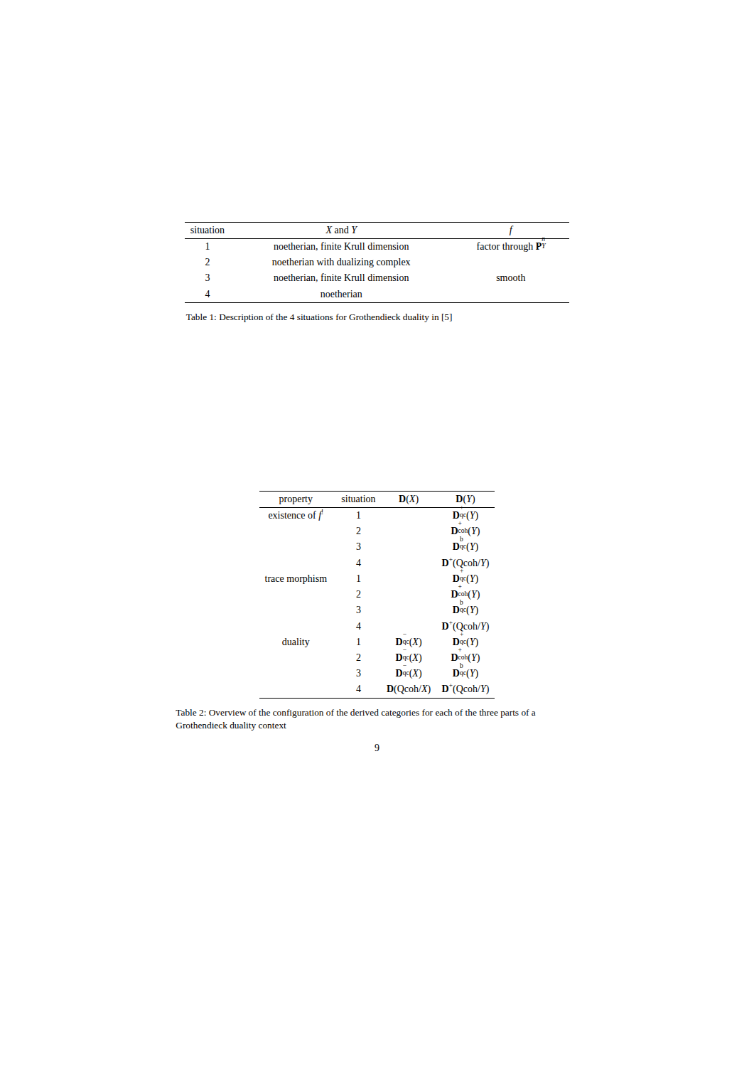| situation | X and Y | f |
| 1 | noetherian, finite Krull dimension | factor through P n Y n |
| 2 | noetherian with dualizing complex | |
| 3 | noetherian, finite Krull dimension | smooth |
| 4 | noetherian | |
Table 1: Description of the 4 situations for Grothendieck duality in [5]
| property | situation | D ( X ) | D ( Y ) |
| existence of f ! | 1 | | D + qc qc ( Y ) |
| | 2 | | D + coh coh ( Y ) |
| | 3 | | D b qc qc ( Y ) |
| | 4 | | D + (Qcoh/ Y ) |
| trace morphism | 1 | | D + qc qc ( Y ) |
| | 2 | | D + coh coh ( Y ) |
| | 3 | | D b qc qc ( Y ) |
| | 4 | | D + (Qcoh/ Y ) |
| duality | 1 | D − qc qc ( X ) | D + qc qc ( Y ) |
| | 2 | D − qc qc ( X ) | D + coh coh ( Y ) |
| | 3 | D − qc qc ( X ) | D b qc qc ( Y ) |
| | 4 | D (Qcoh/ X ) | D + (Qcoh/ Y ) |
Table 2: Overview of the configuration of the derived categories for each of the three parts of a Grothendieck duality context
9